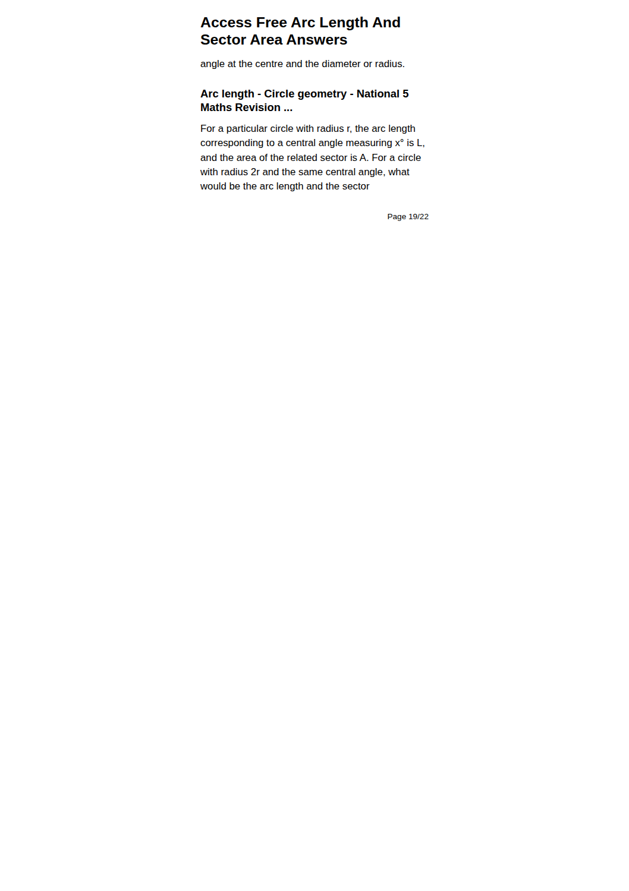Access Free Arc Length And Sector Area Answers
angle at the centre and the diameter or radius.
Arc length - Circle geometry - National 5 Maths Revision ...
For a particular circle with radius r, the arc length corresponding to a central angle measuring x° is L, and the area of the related sector is A. For a circle with radius 2r and the same central angle, what would be the arc length and the sector
Page 19/22